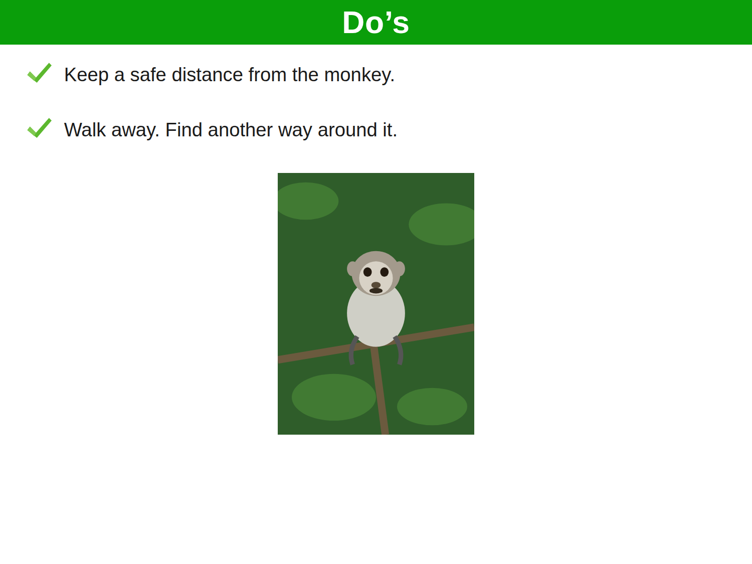Do’s
Keep a safe distance from the monkey.
Walk away. Find another way around it.